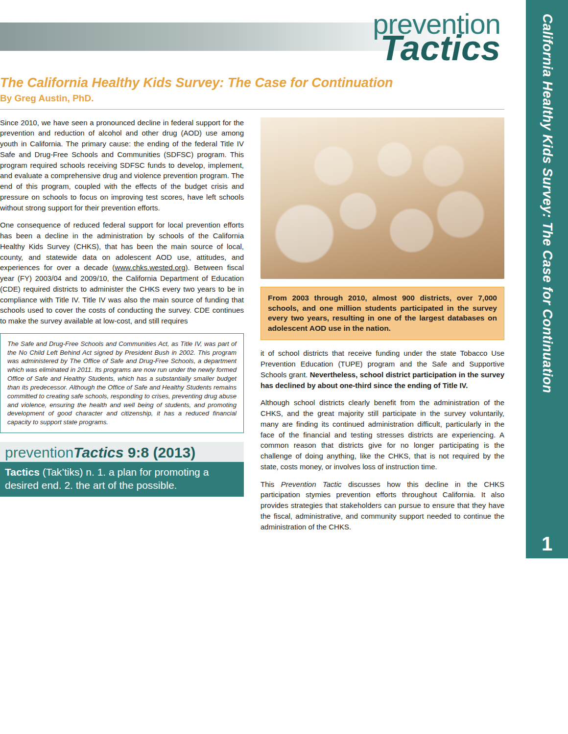California Healthy Kids Survey: The Case for Continuation
1
prevention Tactics
The California Healthy Kids Survey: The Case for Continuation
By Greg Austin, PhD.
Since 2010, we have seen a pronounced decline in federal support for the prevention and reduction of alcohol and other drug (AOD) use among youth in California. The primary cause: the ending of the federal Title IV Safe and Drug-Free Schools and Communities (SDFSC) program. This program required schools receiving SDFSC funds to develop, implement, and evaluate a comprehensive drug and violence prevention program. The end of this program, coupled with the effects of the budget crisis and pressure on schools to focus on improving test scores, have left schools without strong support for their prevention efforts.
One consequence of reduced federal support for local prevention efforts has been a decline in the administration by schools of the California Healthy Kids Survey (CHKS), that has been the main source of local, county, and statewide data on adolescent AOD use, attitudes, and experiences for over a decade (www.chks.wested.org). Between fiscal year (FY) 2003/04 and 2009/10, the California Department of Education (CDE) required districts to administer the CHKS every two years to be in compliance with Title IV. Title IV was also the main source of funding that schools used to cover the costs of conducting the survey. CDE continues to make the survey available at low-cost, and still requires
The Safe and Drug-Free Schools and Communities Act, as Title IV, was part of the No Child Left Behind Act signed by President Bush in 2002. This program was administered by The Office of Safe and Drug-Free Schools, a department which was eliminated in 2011. Its programs are now run under the newly formed Office of Safe and Healthy Students, which has a substantially smaller budget than its predecessor. Although the Office of Safe and Healthy Students remains committed to creating safe schools, responding to crises, preventing drug abuse and violence, ensuring the health and well being of students, and promoting development of good character and citizenship, it has a reduced financial capacity to support state programs.
prevention Tactics 9:8 (2013)
Tactics (Tak’tiks) n. 1. a plan for promoting a desired end. 2. the art of the possible.
Group of smiling teenagers
From 2003 through 2010, almost 900 districts, over 7,000 schools, and one million students participated in the survey every two years, resulting in one of the largest databases on adolescent AOD use in the nation.
it of school districts that receive funding under the state Tobacco Use Prevention Education (TUPE) program and the Safe and Supportive Schools grant. Nevertheless, school district participation in the survey has declined by about one-third since the ending of Title IV.
Although school districts clearly benefit from the administration of the CHKS, and the great majority still participate in the survey voluntarily, many are finding its continued administration difficult, particularly in the face of the financial and testing stresses districts are experiencing. A common reason that districts give for no longer participating is the challenge of doing anything, like the CHKS, that is not required by the state, costs money, or involves loss of instruction time.
This Prevention Tactic discusses how this decline in the CHKS participation stymies prevention efforts throughout California. It also provides strategies that stakeholders can pursue to ensure that they have the fiscal, administrative, and community support needed to continue the administration of the CHKS.